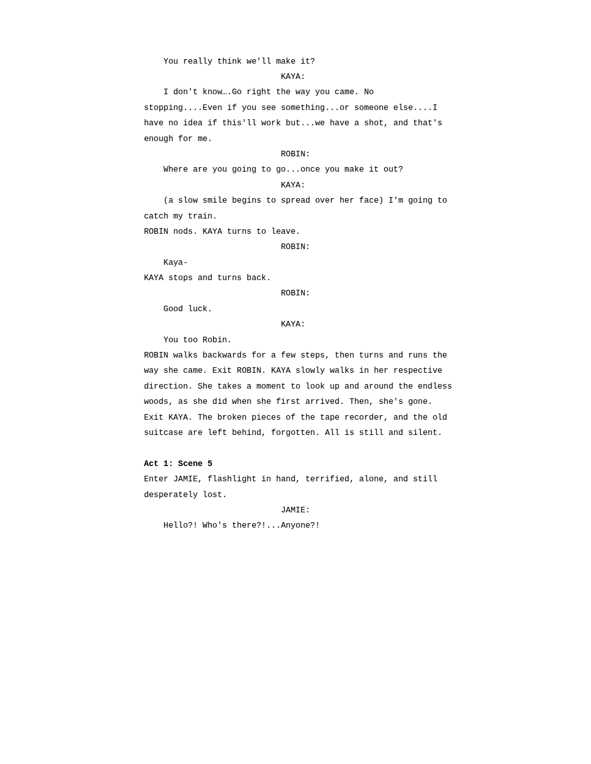You really think we'll make it?
KAYA:
I don't know….Go right the way you came. No stopping....Even if you see something...or someone else....I have no idea if this'll work but...we have a shot, and that's enough for me.
ROBIN:
Where are you going to go...once you make it out?
KAYA:
(a slow smile begins to spread over her face) I'm going to catch my train.
ROBIN nods. KAYA turns to leave.
ROBIN:
Kaya-
KAYA stops and turns back.
ROBIN:
Good luck.
KAYA:
You too Robin.
ROBIN walks backwards for a few steps, then turns and runs the way she came. Exit ROBIN. KAYA slowly walks in her respective direction. She takes a moment to look up and around the endless woods, as she did when she first arrived. Then, she's gone. Exit KAYA. The broken pieces of the tape recorder, and the old suitcase are left behind, forgotten. All is still and silent.
Act 1: Scene 5
Enter JAMIE, flashlight in hand, terrified, alone, and still desperately lost.
JAMIE:
Hello?! Who's there?!...Anyone?!